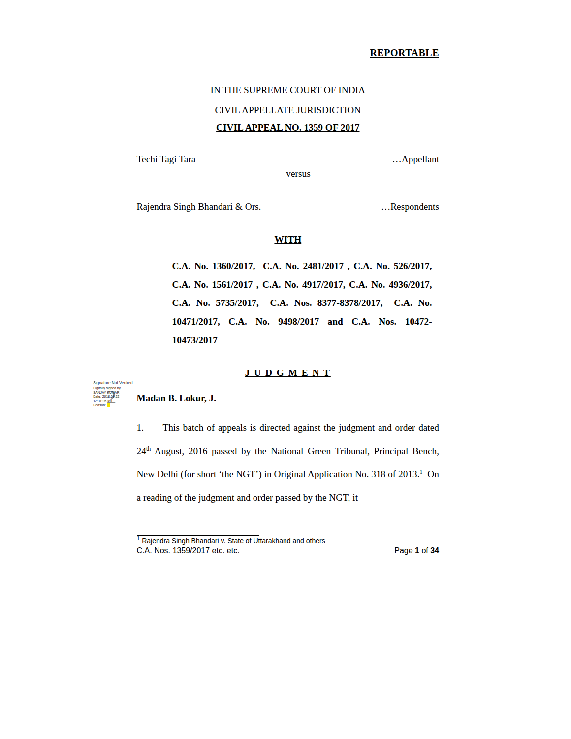REPORTABLE
IN THE SUPREME COURT OF INDIA CIVIL APPELLATE JURISDICTION
CIVIL APPEAL NO. 1359 OF 2017
Techi Tagi Tara …Appellant
versus
Rajendra Singh Bhandari & Ors. …Respondents
WITH
C.A. No. 1360/2017, C.A. No. 2481/2017 , C.A. No. 526/2017, C.A. No. 1561/2017 , C.A. No. 4917/2017, C.A. No. 4936/2017, C.A. No. 5735/2017, C.A. Nos. 8377-8378/2017, C.A. No. 10471/2017, C.A. No. 9498/2017 and C.A. Nos. 10472-10473/2017
J U D G M E N T
Madan B. Lokur, J.
1. This batch of appeals is directed against the judgment and order dated 24th August, 2016 passed by the National Green Tribunal, Principal Bench, New Delhi (for short ‘the NGT’) in Original Application No. 318 of 2013.1 On a reading of the judgment and order passed by the NGT, it
Signature Not Verified
2
Digitally signed by
SANJAY KUMAR
Date: 2018.09.22
12:31:35 IST
Reason:
1 Rajendra Singh Bhandari v. State of Uttarakhand and others
C.A. Nos. 1359/2017 etc. etc. Page 1 of 34